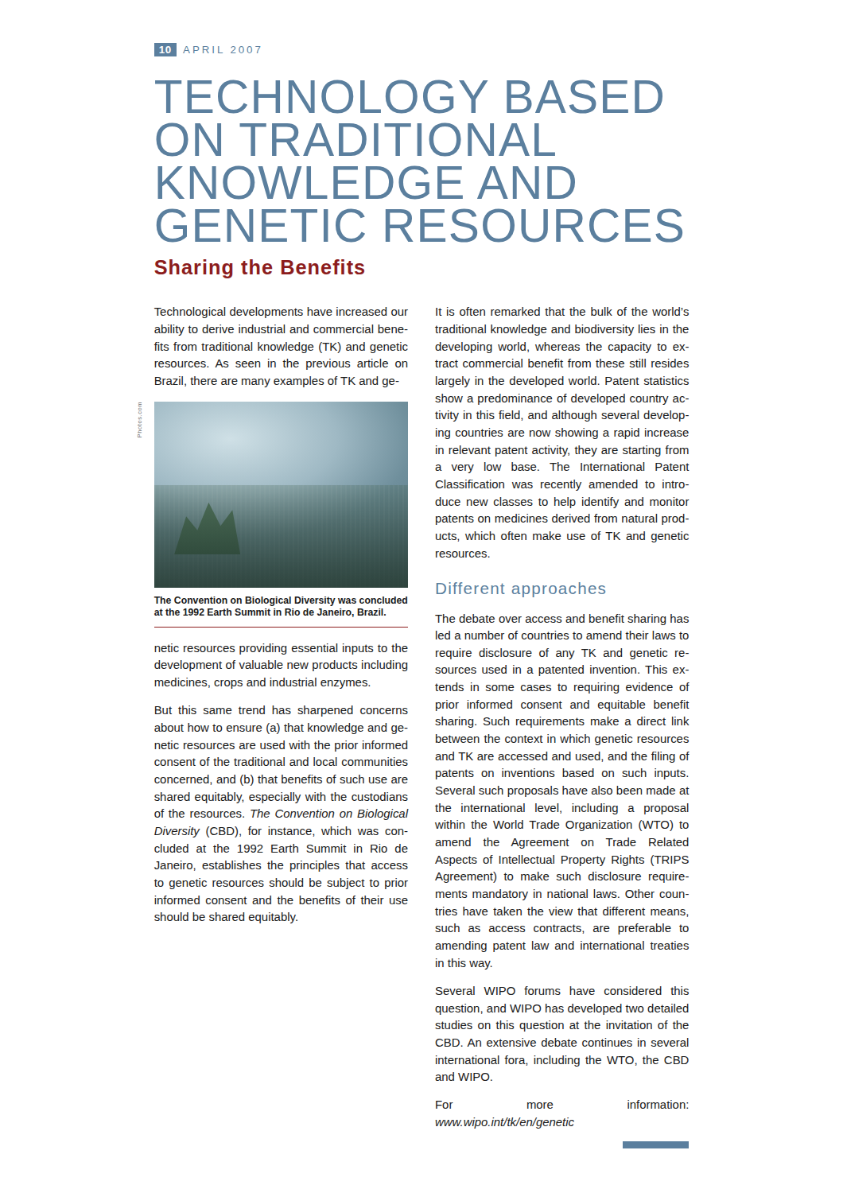10 April 2007
Technology Based on Traditional Knowledge and Genetic Resources
Sharing the Benefits
Technological developments have increased our ability to derive industrial and commercial benefits from traditional knowledge (TK) and genetic resources. As seen in the previous article on Brazil, there are many examples of TK and ge-
Photos.com
The Convention on Biological Diversity was concluded at the 1992 Earth Summit in Rio de Janeiro, Brazil.
netic resources providing essential inputs to the development of valuable new products including medicines, crops and industrial enzymes.
But this same trend has sharpened concerns about how to ensure (a) that knowledge and genetic resources are used with the prior informed consent of the traditional and local communities concerned, and (b) that benefits of such use are shared equitably, especially with the custodians of the resources. The Convention on Biological Diversity (CBD), for instance, which was concluded at the 1992 Earth Summit in Rio de Janeiro, establishes the principles that access to genetic resources should be subject to prior informed consent and the benefits of their use should be shared equitably.
It is often remarked that the bulk of the world’s traditional knowledge and biodiversity lies in the developing world, whereas the capacity to extract commercial benefit from these still resides largely in the developed world. Patent statistics show a predominance of developed country activity in this field, and although several developing countries are now showing a rapid increase in relevant patent activity, they are starting from a very low base. The International Patent Classification was recently amended to introduce new classes to help identify and monitor patents on medicines derived from natural products, which often make use of TK and genetic resources.
Different approaches
The debate over access and benefit sharing has led a number of countries to amend their laws to require disclosure of any TK and genetic resources used in a patented invention. This extends in some cases to requiring evidence of prior informed consent and equitable benefit sharing. Such requirements make a direct link between the context in which genetic resources and TK are accessed and used, and the filing of patents on inventions based on such inputs. Several such proposals have also been made at the international level, including a proposal within the World Trade Organization (WTO) to amend the Agreement on Trade Related Aspects of Intellectual Property Rights (TRIPS Agreement) to make such disclosure requirements mandatory in national laws. Other countries have taken the view that different means, such as access contracts, are preferable to amending patent law and international treaties in this way.
Several WIPO forums have considered this question, and WIPO has developed two detailed studies on this question at the invitation of the CBD. An extensive debate continues in several international fora, including the WTO, the CBD and WIPO.
For more information: www.wipo.int/tk/en/genetic